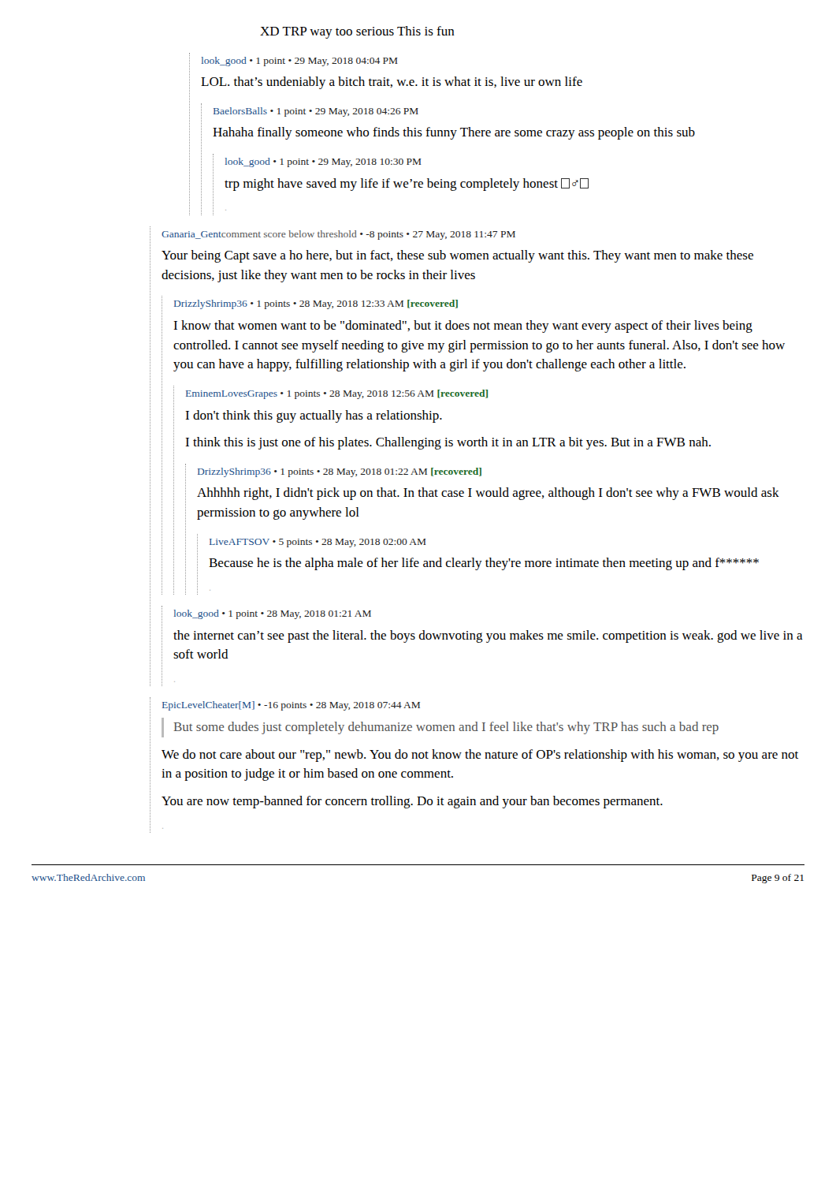XD TRP way too serious This is fun
look_good • 1 point • 29 May, 2018 04:04 PM
LOL. that’s undeniably a bitch trait, w.e. it is what it is, live ur own life
BaelorsBalls • 1 point • 29 May, 2018 04:26 PM
Hahaha finally someone who finds this funny There are some crazy ass people on this sub
look_good • 1 point • 29 May, 2018 10:30 PM
trp might have saved my life if we’re being completely honest ♂
.
Ganaria_Gent comment score below threshold • -8 points • 27 May, 2018 11:47 PM
Your being Capt save a ho here, but in fact, these sub women actually want this. They want men to make these decisions, just like they want men to be rocks in their lives
DrizzlyShrimp36 • 1 points • 28 May, 2018 12:33 AM [recovered]
I know that women want to be "dominated", but it does not mean they want every aspect of their lives being controlled. I cannot see myself needing to give my girl permission to go to her aunts funeral. Also, I don't see how you can have a happy, fulfilling relationship with a girl if you don't challenge each other a little.
EminemLovesGrapes • 1 points • 28 May, 2018 12:56 AM [recovered]
I don't think this guy actually has a relationship.
I think this is just one of his plates. Challenging is worth it in an LTR a bit yes. But in a FWB nah.
DrizzlyShrimp36 • 1 points • 28 May, 2018 01:22 AM [recovered]
Ahhhhh right, I didn't pick up on that. In that case I would agree, although I don't see why a FWB would ask permission to go anywhere lol
LiveAFTSOV • 5 points • 28 May, 2018 02:00 AM
Because he is the alpha male of her life and clearly they're more intimate then meeting up and f******
.
look_good • 1 point • 28 May, 2018 01:21 AM
the internet can’t see past the literal. the boys downvoting you makes me smile. competition is weak. god we live in a soft world
.
EpicLevelCheater[M] • -16 points • 28 May, 2018 07:44 AM
But some dudes just completely dehumanize women and I feel like that's why TRP has such a bad rep
We do not care about our "rep," newb. You do not know the nature of OP's relationship with his woman, so you are not in a position to judge it or him based on one comment.
You are now temp-banned for concern trolling. Do it again and your ban becomes permanent.
.
www.TheRedArchive.com Page 9 of 21